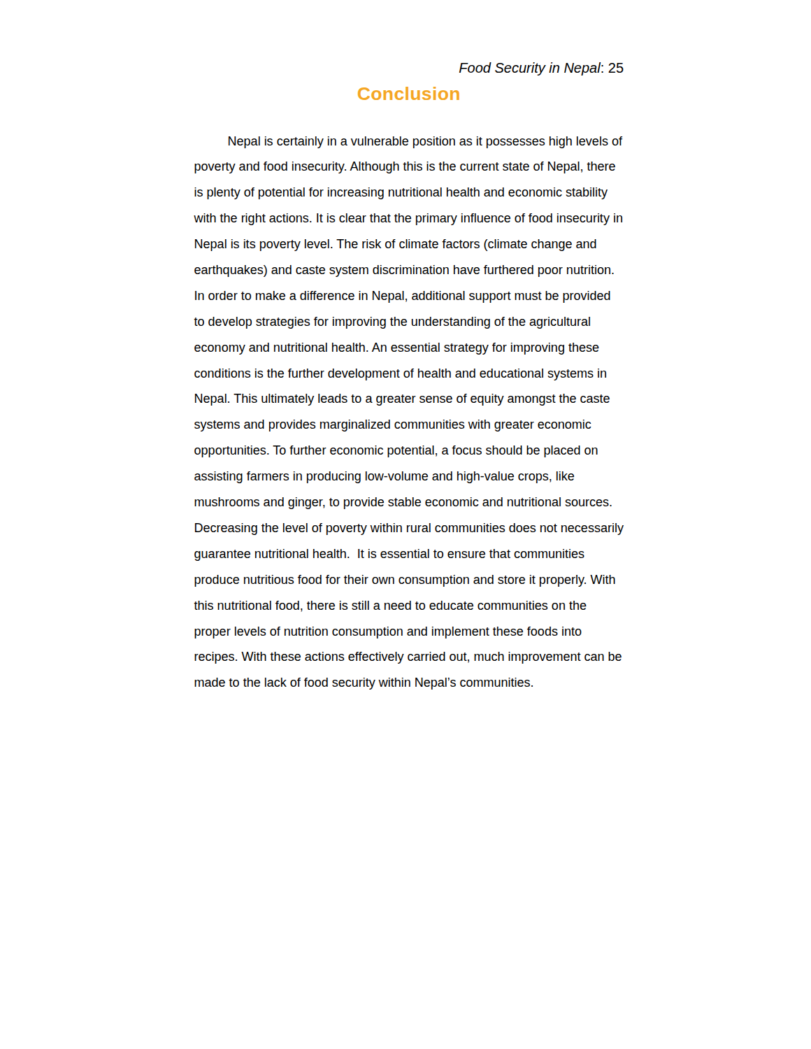Food Security in Nepal: 25
Conclusion
Nepal is certainly in a vulnerable position as it possesses high levels of poverty and food insecurity. Although this is the current state of Nepal, there is plenty of potential for increasing nutritional health and economic stability with the right actions. It is clear that the primary influence of food insecurity in Nepal is its poverty level. The risk of climate factors (climate change and earthquakes) and caste system discrimination have furthered poor nutrition. In order to make a difference in Nepal, additional support must be provided to develop strategies for improving the understanding of the agricultural economy and nutritional health. An essential strategy for improving these conditions is the further development of health and educational systems in Nepal. This ultimately leads to a greater sense of equity amongst the caste systems and provides marginalized communities with greater economic opportunities. To further economic potential, a focus should be placed on assisting farmers in producing low-volume and high-value crops, like mushrooms and ginger, to provide stable economic and nutritional sources. Decreasing the level of poverty within rural communities does not necessarily guarantee nutritional health. It is essential to ensure that communities produce nutritious food for their own consumption and store it properly. With this nutritional food, there is still a need to educate communities on the proper levels of nutrition consumption and implement these foods into recipes. With these actions effectively carried out, much improvement can be made to the lack of food security within Nepal’s communities.